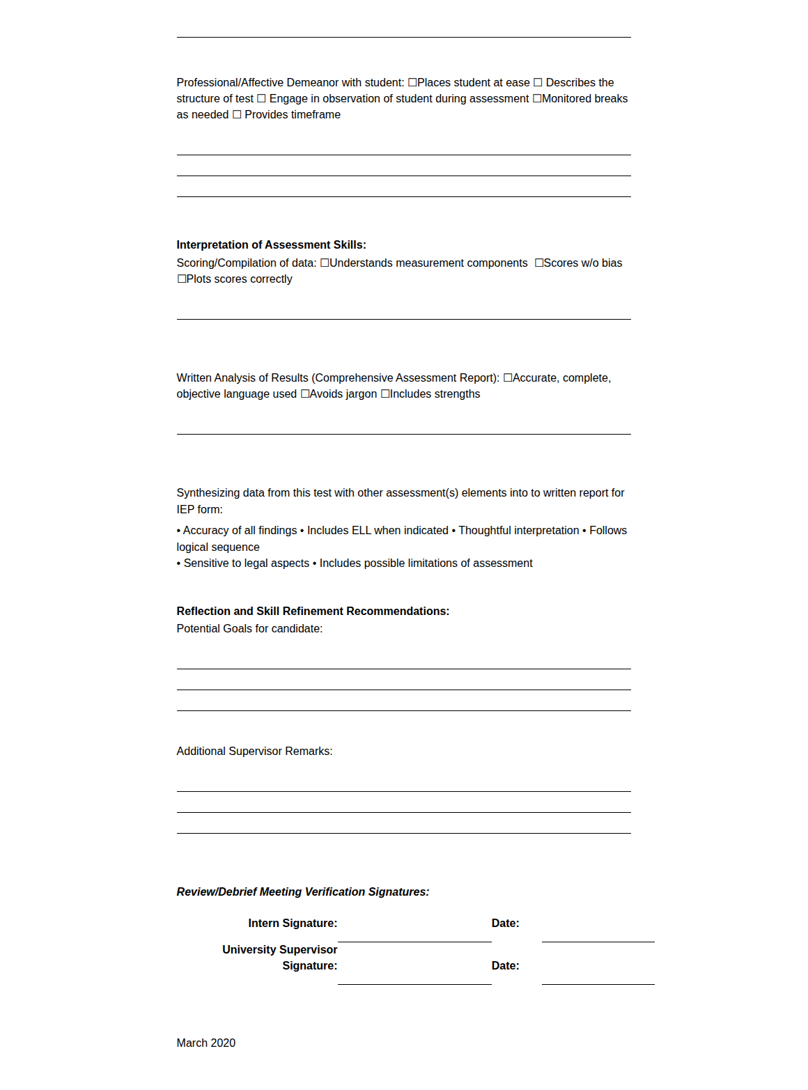Professional/Affective Demeanor with student: ☐Places student at ease ☐ Describes the structure of test ☐ Engage in observation of student during assessment ☐Monitored breaks as needed ☐ Provides timeframe
Interpretation of Assessment Skills:
Scoring/Compilation of data: ☐Understands measurement components ☐Scores w/o bias ☐Plots scores correctly
Written Analysis of Results (Comprehensive Assessment Report): ☐Accurate, complete, objective language used ☐Avoids jargon ☐Includes strengths
Synthesizing data from this test with other assessment(s) elements into to written report for IEP form:
• Accuracy of all findings • Includes ELL when indicated • Thoughtful interpretation • Follows logical sequence
• Sensitive to legal aspects • Includes possible limitations of assessment
Reflection and Skill Refinement Recommendations:
Potential Goals for candidate:
Additional Supervisor Remarks:
Review/Debrief Meeting Verification Signatures:
| Intern Signature: | | Date: | |
| University Supervisor Signature: | | Date: | |
March 2020